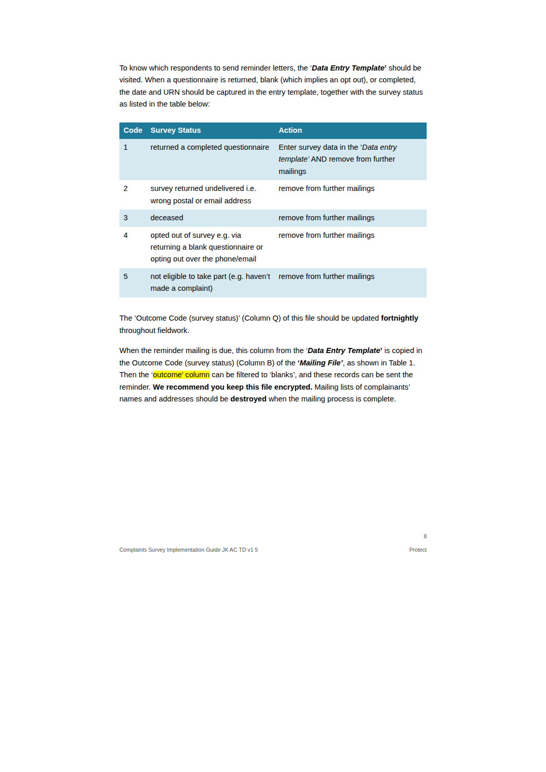To know which respondents to send reminder letters, the ‘Data Entry Template’ should be visited. When a questionnaire is returned, blank (which implies an opt out), or completed, the date and URN should be captured in the entry template, together with the survey status as listed in the table below:
| Code | Survey Status | Action |
| --- | --- | --- |
| 1 | returned a completed questionnaire | Enter survey data in the ‘ Data entry template’ AND remove from further mailings |
| 2 | survey returned undelivered i.e. wrong postal or email address | remove from further mailings |
| 3 | deceased | remove from further mailings |
| 4 | opted out of survey e.g. via returning a blank questionnaire or opting out over the phone/email | remove from further mailings |
| 5 | not eligible to take part (e.g. haven’t made a complaint) | remove from further mailings |
The ‘Outcome Code (survey status)’ (Column Q) of this file should be updated fortnightly throughout fieldwork.
When the reminder mailing is due, this column from the ‘Data Entry Template’ is copied in the Outcome Code (survey status) (Column B) of the ‘Mailing File’, as shown in Table 1. Then the ‘outcome’ column can be filtered to ‘blanks’, and these records can be sent the reminder. We recommend you keep this file encrypted. Mailing lists of complainants’ names and addresses should be destroyed when the mailing process is complete.
8
Complaints Survey Implementation Guide JK AC TD v1 5 Protect